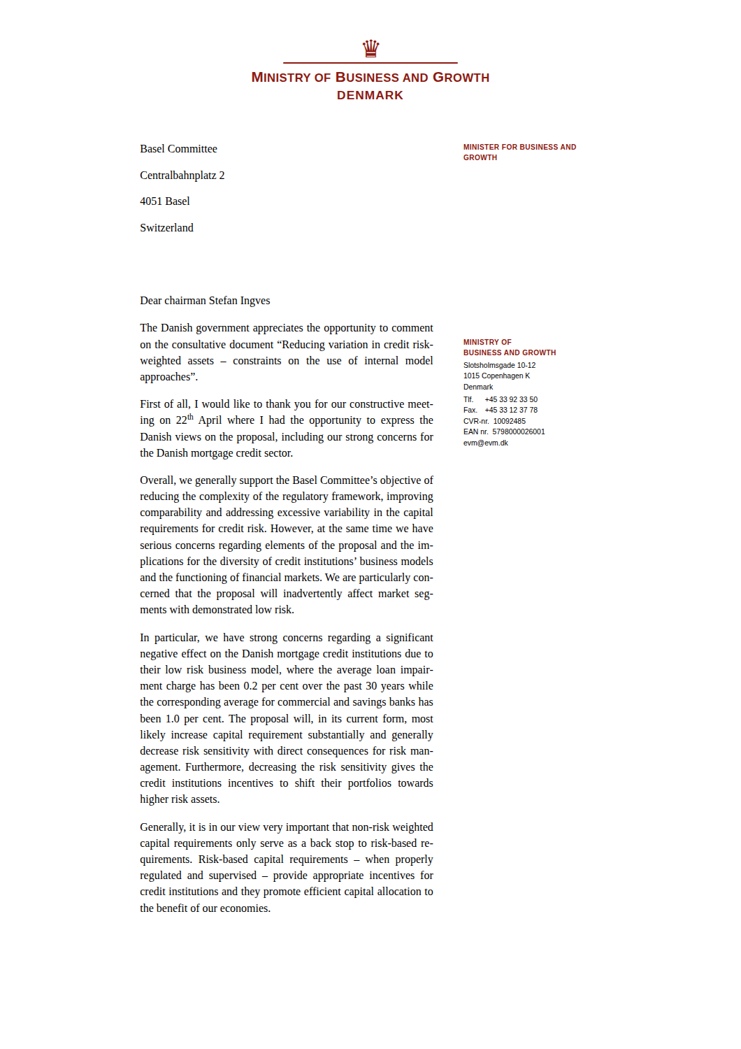♛
MINISTRY OF BUSINESS AND GROWTH
DENMARK
Basel Committee
Centralbahnplatz 2
4051 Basel
Switzerland
Dear chairman Stefan Ingves
The Danish government appreciates the opportunity to comment on the consultative document “Reducing variation in credit risk-weighted assets – constraints on the use of internal model approaches”.
First of all, I would like to thank you for our constructive meeting on 22th April where I had the opportunity to express the Danish views on the proposal, including our strong concerns for the Danish mortgage credit sector.
Overall, we generally support the Basel Committee’s objective of reducing the complexity of the regulatory framework, improving comparability and addressing excessive variability in the capital requirements for credit risk. However, at the same time we have serious concerns regarding elements of the proposal and the implications for the diversity of credit institutions’ business models and the functioning of financial markets. We are particularly concerned that the proposal will inadvertently affect market segments with demonstrated low risk.
In particular, we have strong concerns regarding a significant negative effect on the Danish mortgage credit institutions due to their low risk business model, where the average loan impairment charge has been 0.2 per cent over the past 30 years while the corresponding average for commercial and savings banks has been 1.0 per cent. The proposal will, in its current form, most likely increase capital requirement substantially and generally decrease risk sensitivity with direct consequences for risk management. Furthermore, decreasing the risk sensitivity gives the credit institutions incentives to shift their portfolios towards higher risk assets.
Generally, it is in our view very important that non-risk weighted capital requirements only serve as a back stop to risk-based requirements. Risk-based capital requirements – when properly regulated and supervised – provide appropriate incentives for credit institutions and they promote efficient capital allocation to the benefit of our economies.
Minister for Business and
Growth
Ministry of
Business and Growth
Slotsholmsgade 10-12
1015 Copenhagen K
Denmark
| Tlf. | +45 33 92 33 50 |
| Fax. | +45 33 12 37 78 |
| CVR-nr. 10092485 |
| EAN nr. 5798000026001 |
| evm@evm.dk |